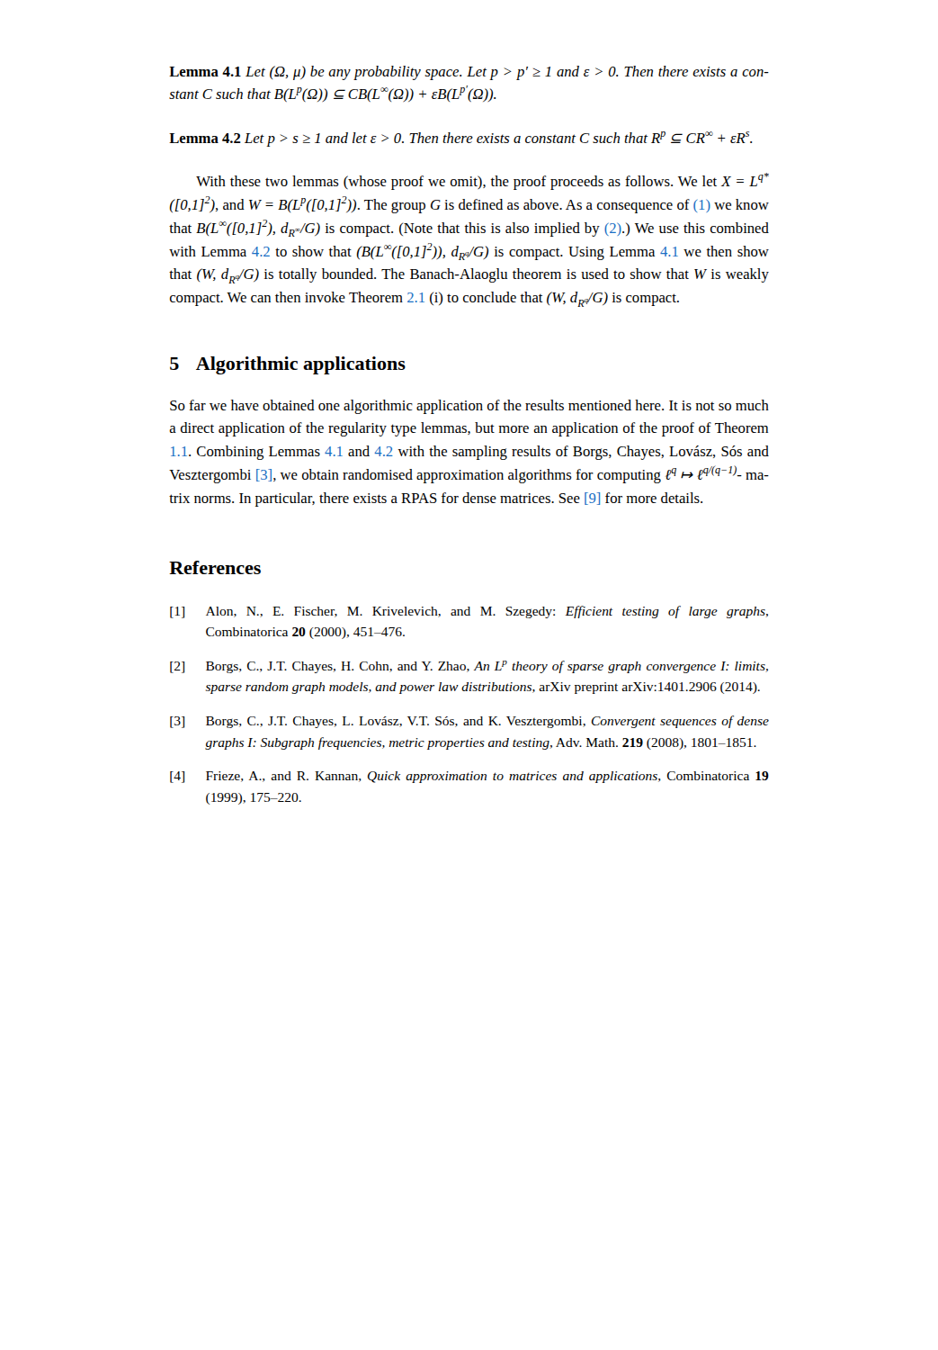Lemma 4.1 Let (Ω, μ) be any probability space. Let p > p′ ≥ 1 and ε > 0. Then there exists a constant C such that B(Lp(Ω)) ⊆ CB(L∞(Ω)) + εB(Lp′(Ω)).
Lemma 4.2 Let p > s ≥ 1 and let ε > 0. Then there exists a constant C such that Rp ⊆ CR∞ + εRs.
With these two lemmas (whose proof we omit), the proof proceeds as follows. We let X = Lq*([0,1]2), and W = B(Lp([0,1]2)). The group G is defined as above. As a consequence of (1) we know that B(L∞([0,1]2), dR∞/G) is compact. (Note that this is also implied by (2).) We use this combined with Lemma 4.2 to show that (B(L∞([0,1]2)), dRq/G) is compact. Using Lemma 4.1 we then show that (W, dRq/G) is totally bounded. The Banach-Alaoglu theorem is used to show that W is weakly compact. We can then invoke Theorem 2.1 (i) to conclude that (W, dRq/G) is compact.
5 Algorithmic applications
So far we have obtained one algorithmic application of the results mentioned here. It is not so much a direct application of the regularity type lemmas, but more an application of the proof of Theorem 1.1. Combining Lemmas 4.1 and 4.2 with the sampling results of Borgs, Chayes, Lovász, Sós and Vesztergombi [3], we obtain randomised approximation algorithms for computing ℓq ↦ ℓq/(q−1)- matrix norms. In particular, there exists a RPAS for dense matrices. See [9] for more details.
References
[1] Alon, N., E. Fischer, M. Krivelevich, and M. Szegedy: Efficient testing of large graphs, Combinatorica 20 (2000), 451–476.
[2] Borgs, C., J.T. Chayes, H. Cohn, and Y. Zhao, An Lp theory of sparse graph convergence I: limits, sparse random graph models, and power law distributions, arXiv preprint arXiv:1401.2906 (2014).
[3] Borgs, C., J.T. Chayes, L. Lovász, V.T. Sós, and K. Vesztergombi, Convergent sequences of dense graphs I: Subgraph frequencies, metric properties and testing, Adv. Math. 219 (2008), 1801–1851.
[4] Frieze, A., and R. Kannan, Quick approximation to matrices and applications, Combinatorica 19 (1999), 175–220.